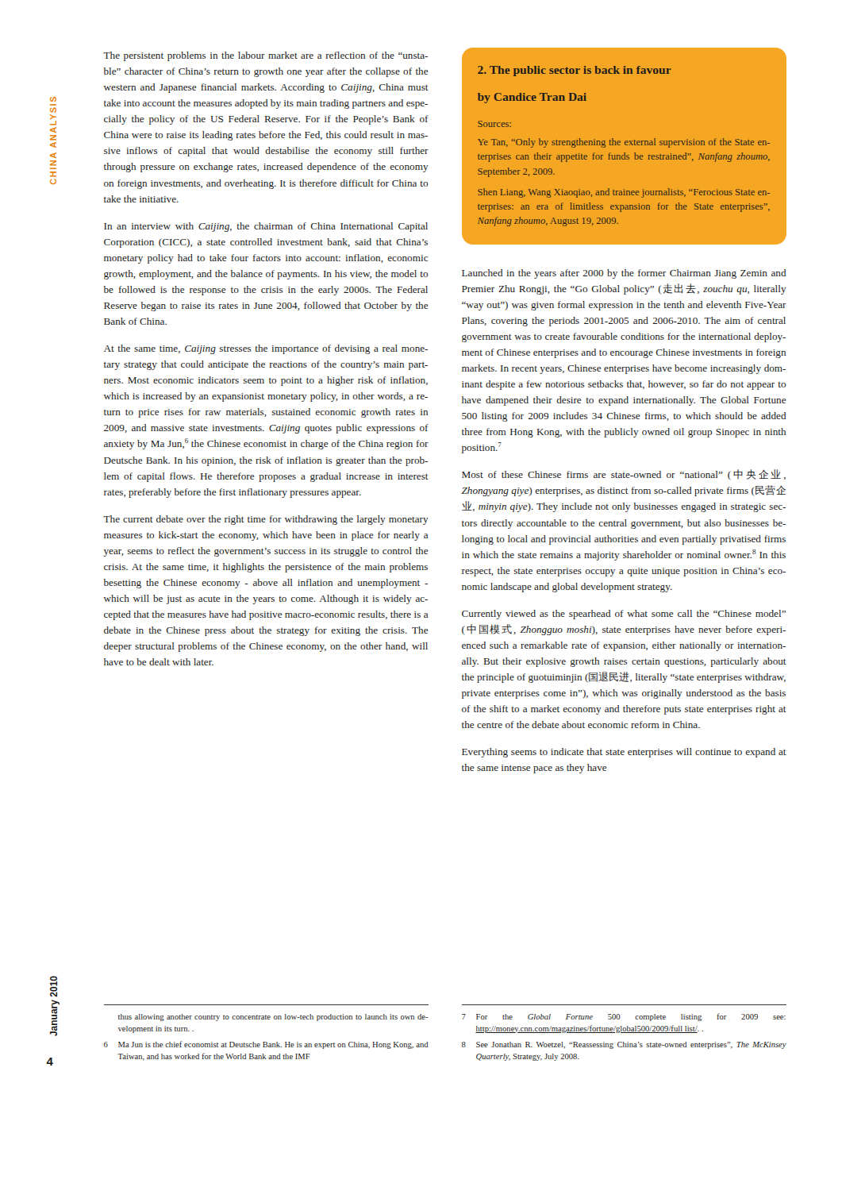CHINA ANALYSIS
January 2010
4
The persistent problems in the labour market are a reflection of the “unstable” character of China’s return to growth one year after the collapse of the western and Japanese financial markets. According to Caijing, China must take into account the measures adopted by its main trading partners and especially the policy of the US Federal Reserve. For if the People’s Bank of China were to raise its leading rates before the Fed, this could result in massive inflows of capital that would destabilise the economy still further through pressure on exchange rates, increased dependence of the economy on foreign investments, and overheating. It is therefore difficult for China to take the initiative.
In an interview with Caijing, the chairman of China International Capital Corporation (CICC), a state controlled investment bank, said that China’s monetary policy had to take four factors into account: inflation, economic growth, employment, and the balance of payments. In his view, the model to be followed is the response to the crisis in the early 2000s. The Federal Reserve began to raise its rates in June 2004, followed that October by the Bank of China.
At the same time, Caijing stresses the importance of devising a real monetary strategy that could anticipate the reactions of the country’s main partners. Most economic indicators seem to point to a higher risk of inflation, which is increased by an expansionist monetary policy, in other words, a return to price rises for raw materials, sustained economic growth rates in 2009, and massive state investments. Caijing quotes public expressions of anxiety by Ma Jun,6 the Chinese economist in charge of the China region for Deutsche Bank. In his opinion, the risk of inflation is greater than the problem of capital flows. He therefore proposes a gradual increase in interest rates, preferably before the first inflationary pressures appear.
The current debate over the right time for withdrawing the largely monetary measures to kick-start the economy, which have been in place for nearly a year, seems to reflect the government’s success in its struggle to control the crisis. At the same time, it highlights the persistence of the main problems besetting the Chinese economy - above all inflation and unemployment - which will be just as acute in the years to come. Although it is widely accepted that the measures have had positive macro-economic results, there is a debate in the Chinese press about the strategy for exiting the crisis. The deeper structural problems of the Chinese economy, on the other hand, will have to be dealt with later.
2. The public sector is back in favour
by Candice Tran Dai
Sources:
Ye Tan, “Only by strengthening the external supervision of the State enterprises can their appetite for funds be restrained”, Nanfang zhoumo, September 2, 2009.
Shen Liang, Wang Xiaoqiao, and trainee journalists, “Ferocious State enterprises: an era of limitless expansion for the State enterprises”, Nanfang zhoumo, August 19, 2009.
Launched in the years after 2000 by the former Chairman Jiang Zemin and Premier Zhu Rongji, the “Go Global policy” (走出去, zouchu qu, literally “way out”) was given formal expression in the tenth and eleventh Five-Year Plans, covering the periods 2001-2005 and 2006-2010. The aim of central government was to create favourable conditions for the international deployment of Chinese enterprises and to encourage Chinese investments in foreign markets. In recent years, Chinese enterprises have become increasingly dominant despite a few notorious setbacks that, however, so far do not appear to have dampened their desire to expand internationally. The Global Fortune 500 listing for 2009 includes 34 Chinese firms, to which should be added three from Hong Kong, with the publicly owned oil group Sinopec in ninth position.7
Most of these Chinese firms are state-owned or “national” (中央企业, Zhongyang qiye) enterprises, as distinct from so-called private firms (民营企业, minyin qiye). They include not only businesses engaged in strategic sectors directly accountable to the central government, but also businesses belonging to local and provincial authorities and even partially privatised firms in which the state remains a majority shareholder or nominal owner.8 In this respect, the state enterprises occupy a quite unique position in China’s economic landscape and global development strategy.
Currently viewed as the spearhead of what some call the “Chinese model” (中国模式, Zhongguo moshi), state enterprises have never before experienced such a remarkable rate of expansion, either nationally or internationally. But their explosive growth raises certain questions, particularly about the principle of guotuiminjin (国退民进, literally “state enterprises withdraw, private enterprises come in”), which was originally understood as the basis of the shift to a market economy and therefore puts state enterprises right at the centre of the debate about economic reform in China.
Everything seems to indicate that state enterprises will continue to expand at the same intense pace as they have
thus allowing another country to concentrate on low-tech production to launch its own development in its turn. .
6 Ma Jun is the chief economist at Deutsche Bank. He is an expert on China, Hong Kong, and Taiwan, and has worked for the World Bank and the IMF
7 For the Global Fortune 500 complete listing for 2009 see: http://money.cnn.com/magazines/fortune/global500/2009/full list/. .
8 See Jonathan R. Woetzel, “Reassessing China’s state-owned enterprises”, The McKinsey Quarterly, Strategy, July 2008.